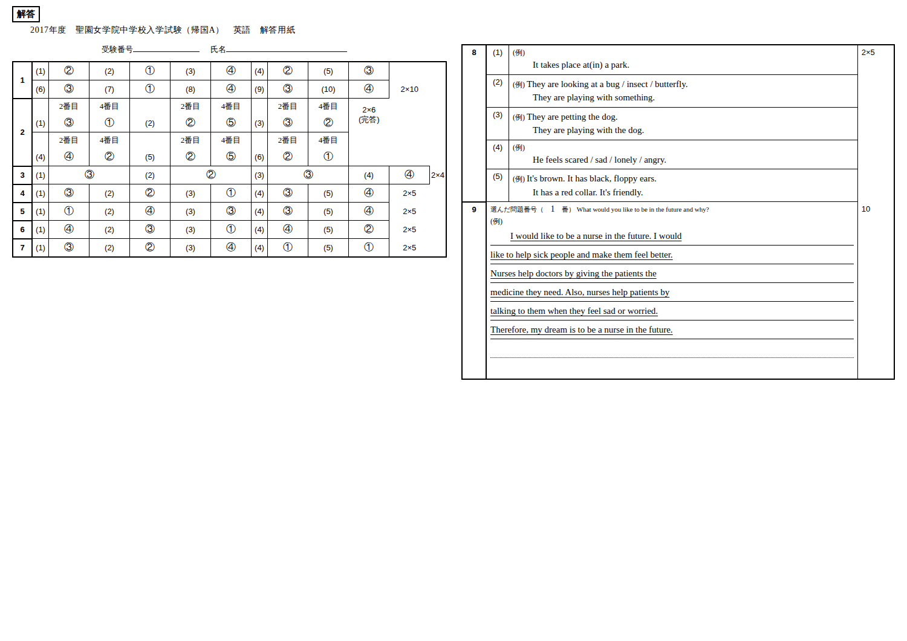解答
2017年度　聖園女学院中学校入学試験（帰国A）　英語　解答用紙
受験番号 氏名
| 1 | (1) | ② | (2) | ① | (3) | ④ | (4) | ② | (5) | ③ | |
| (6) | ③ | (7) | ① | (8) | ④ | (9) | ③ | (10) | ④ | 2×10 |
| 2 | | 2番目 | 4番目 | | 2番目 | 4番目 | | 2番目 | 4番目 | 2×6 (完答) |
| (1) | ③ | ① | (2) | ② | ⑤ | (3) | ③ | ② |
| | 2番目 | 4番目 | | 2番目 | 4番目 | | 2番目 | 4番目 | |
| (4) | ④ | ② | (5) | ② | ⑤ | (6) | ② | ① | |
| 3 | (1) | ③ | (2) | ② | (3) | ③ | (4) | ④ | 2×4 |
| 4 | (1) | ③ | (2) | ② | (3) | ① | (4) | ③ | (5) | ④ | 2×5 |
| 5 | (1) | ① | (2) | ④ | (3) | ③ | (4) | ③ | (5) | ④ | 2×5 |
| 6 | (1) | ④ | (2) | ③ | (3) | ① | (4) | ④ | (5) | ② | 2×5 |
| 7 | (1) | ③ | (2) | ② | (3) | ④ | (4) | ① | (5) | ① | 2×5 |
| 8 | (1) | (例) It takes place at(in) a park. | 2×5 |
| (2) | (例) They are looking at a bug / insect / butterfly. They are playing with something. |
| (3) | (例) They are petting the dog. They are playing with the dog. |
| (4) | (例) He feels scared / sad / lonely / angry. |
| (5) | (例) It's brown. It has black, floppy ears. It has a red collar. It's friendly. |
| 9 | 選んだ問題番号（ 1 番） What would you like to be in the future and why? (例) I would like to be a nurse in the future. I would like to help sick people and make them feel better. Nurses help doctors by giving the patients the medicine they need. Also, nurses help patients by talking to them when they feel sad or worried. Therefore, my dream is to be a nurse in the future. | 10 |